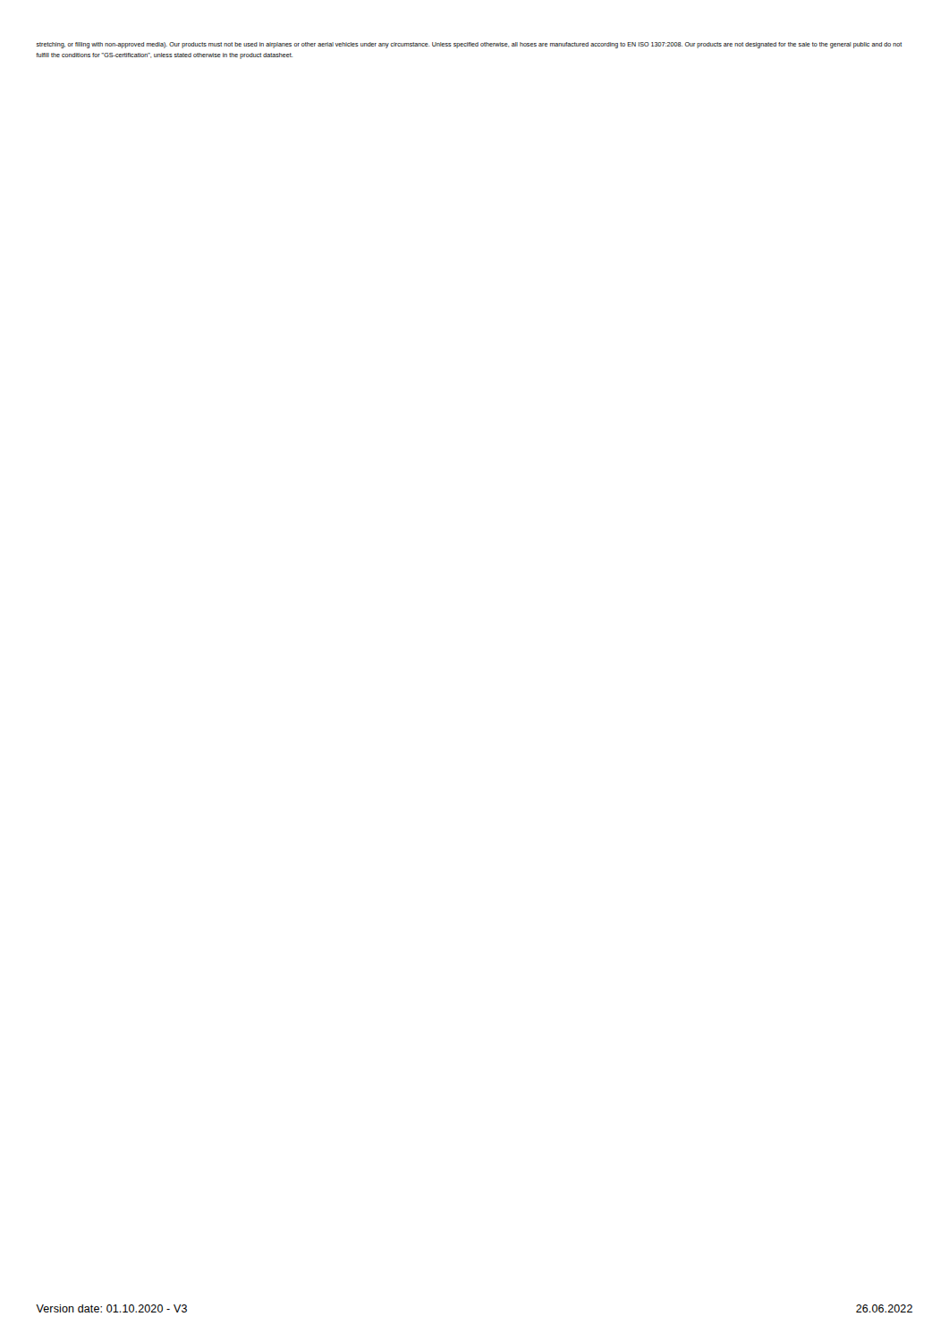stretching, or filling with non-approved media). Our products must not be used in airplanes or other aerial vehicles under any circumstance. Unless specified otherwise, all hoses are manufactured according to EN ISO 1307:2008. Our products are not designated for the sale to the general public and do not fulfill the conditions for "GS-certification", unless stated otherwise in the product datasheet.
Version date: 01.10.2020 - V3
26.06.2022